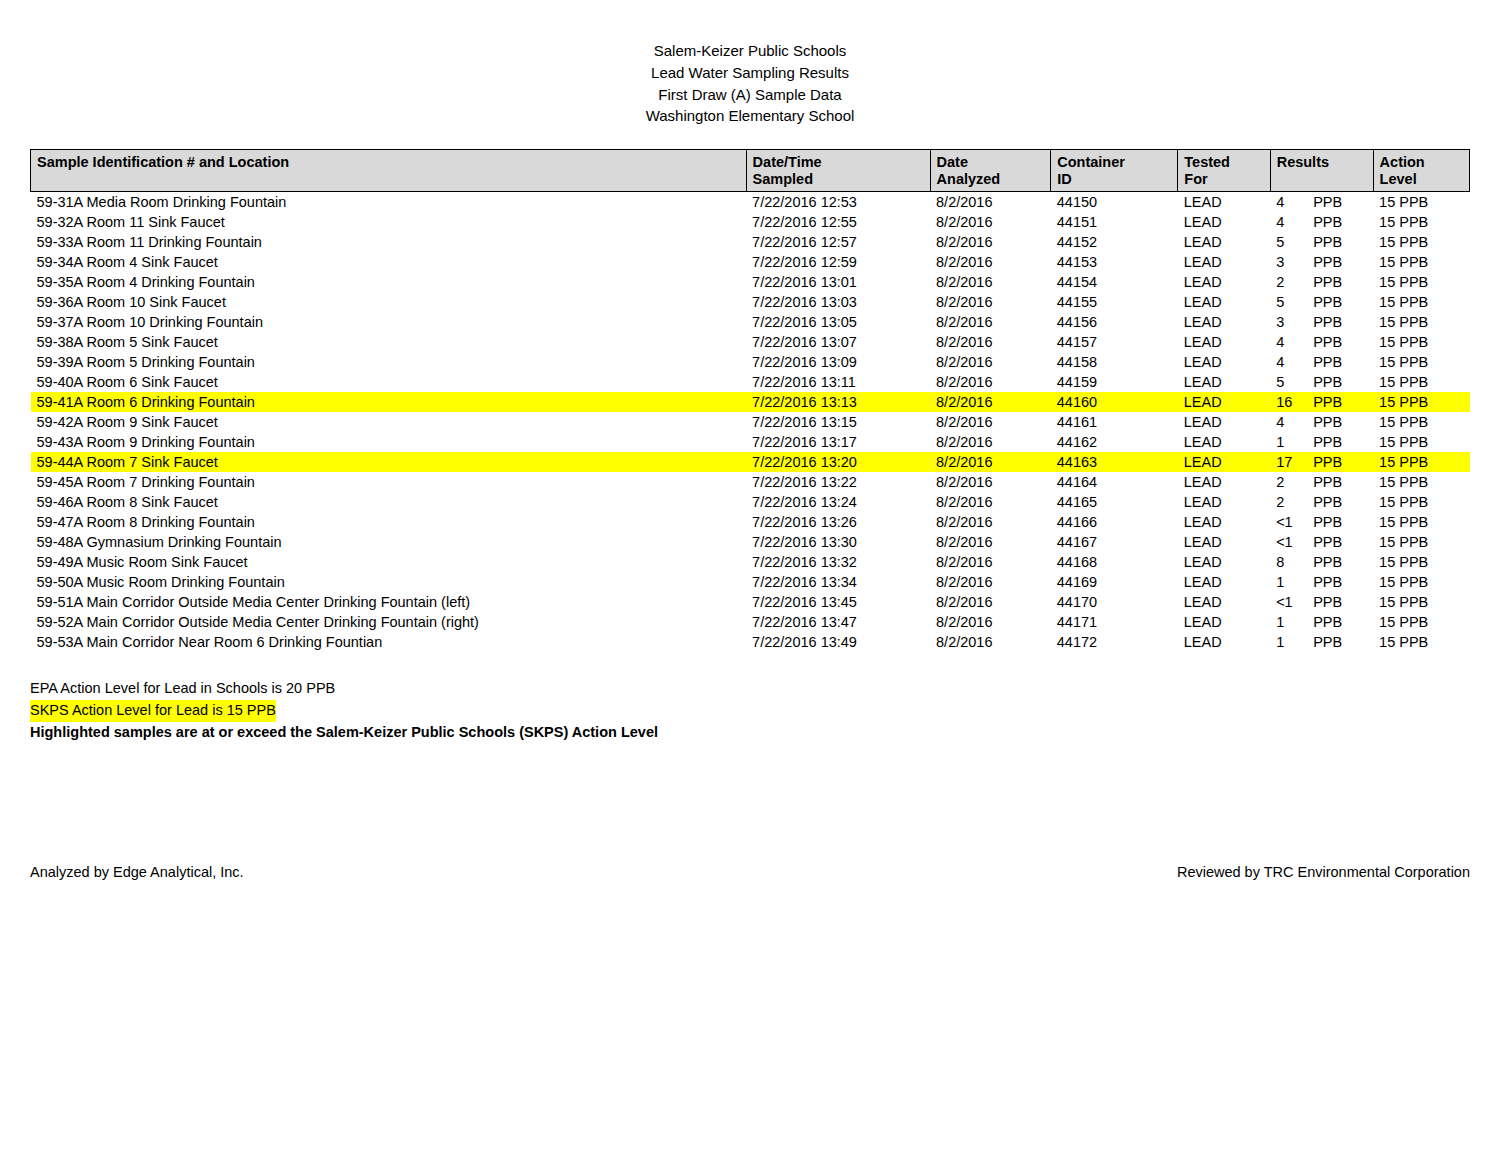Salem-Keizer Public Schools
Lead Water Sampling Results
First Draw (A) Sample Data
Washington Elementary School
| Sample Identification # and Location | Date/Time Sampled | Date Analyzed | Container ID | Tested For | Results | Action Level |
| --- | --- | --- | --- | --- | --- | --- |
| 59-31A Media Room Drinking Fountain | 7/22/2016 12:53 | 8/2/2016 | 44150 | LEAD | 4 | PPB | 15 PPB |
| 59-32A Room 11 Sink Faucet | 7/22/2016 12:55 | 8/2/2016 | 44151 | LEAD | 4 | PPB | 15 PPB |
| 59-33A Room 11 Drinking Fountain | 7/22/2016 12:57 | 8/2/2016 | 44152 | LEAD | 5 | PPB | 15 PPB |
| 59-34A Room 4 Sink Faucet | 7/22/2016 12:59 | 8/2/2016 | 44153 | LEAD | 3 | PPB | 15 PPB |
| 59-35A Room 4 Drinking Fountain | 7/22/2016 13:01 | 8/2/2016 | 44154 | LEAD | 2 | PPB | 15 PPB |
| 59-36A Room 10 Sink Faucet | 7/22/2016 13:03 | 8/2/2016 | 44155 | LEAD | 5 | PPB | 15 PPB |
| 59-37A Room 10 Drinking Fountain | 7/22/2016 13:05 | 8/2/2016 | 44156 | LEAD | 3 | PPB | 15 PPB |
| 59-38A Room 5 Sink Faucet | 7/22/2016 13:07 | 8/2/2016 | 44157 | LEAD | 4 | PPB | 15 PPB |
| 59-39A Room 5 Drinking Fountain | 7/22/2016 13:09 | 8/2/2016 | 44158 | LEAD | 4 | PPB | 15 PPB |
| 59-40A Room 6 Sink Faucet | 7/22/2016 13:11 | 8/2/2016 | 44159 | LEAD | 5 | PPB | 15 PPB |
| 59-41A Room 6 Drinking Fountain | 7/22/2016 13:13 | 8/2/2016 | 44160 | LEAD | 16 | PPB | 15 PPB |
| 59-42A Room 9 Sink Faucet | 7/22/2016 13:15 | 8/2/2016 | 44161 | LEAD | 4 | PPB | 15 PPB |
| 59-43A Room 9 Drinking Fountain | 7/22/2016 13:17 | 8/2/2016 | 44162 | LEAD | 1 | PPB | 15 PPB |
| 59-44A Room 7 Sink Faucet | 7/22/2016 13:20 | 8/2/2016 | 44163 | LEAD | 17 | PPB | 15 PPB |
| 59-45A Room 7 Drinking Fountain | 7/22/2016 13:22 | 8/2/2016 | 44164 | LEAD | 2 | PPB | 15 PPB |
| 59-46A Room 8 Sink Faucet | 7/22/2016 13:24 | 8/2/2016 | 44165 | LEAD | 2 | PPB | 15 PPB |
| 59-47A Room 8 Drinking Fountain | 7/22/2016 13:26 | 8/2/2016 | 44166 | LEAD | <1 | PPB | 15 PPB |
| 59-48A Gymnasium Drinking Fountain | 7/22/2016 13:30 | 8/2/2016 | 44167 | LEAD | <1 | PPB | 15 PPB |
| 59-49A Music Room Sink Faucet | 7/22/2016 13:32 | 8/2/2016 | 44168 | LEAD | 8 | PPB | 15 PPB |
| 59-50A Music Room Drinking Fountain | 7/22/2016 13:34 | 8/2/2016 | 44169 | LEAD | 1 | PPB | 15 PPB |
| 59-51A Main Corridor Outside Media Center Drinking Fountain (left) | 7/22/2016 13:45 | 8/2/2016 | 44170 | LEAD | <1 | PPB | 15 PPB |
| 59-52A Main Corridor Outside Media Center Drinking Fountain (right) | 7/22/2016 13:47 | 8/2/2016 | 44171 | LEAD | 1 | PPB | 15 PPB |
| 59-53A Main Corridor Near Room 6 Drinking Fountian | 7/22/2016 13:49 | 8/2/2016 | 44172 | LEAD | 1 | PPB | 15 PPB |
EPA Action Level for Lead in Schools is 20 PPB
SKPS Action Level for Lead is 15 PPB
Highlighted samples are at or exceed the Salem-Keizer Public Schools (SKPS) Action Level
Analyzed by Edge Analytical, Inc. Reviewed by TRC Environmental Corporation